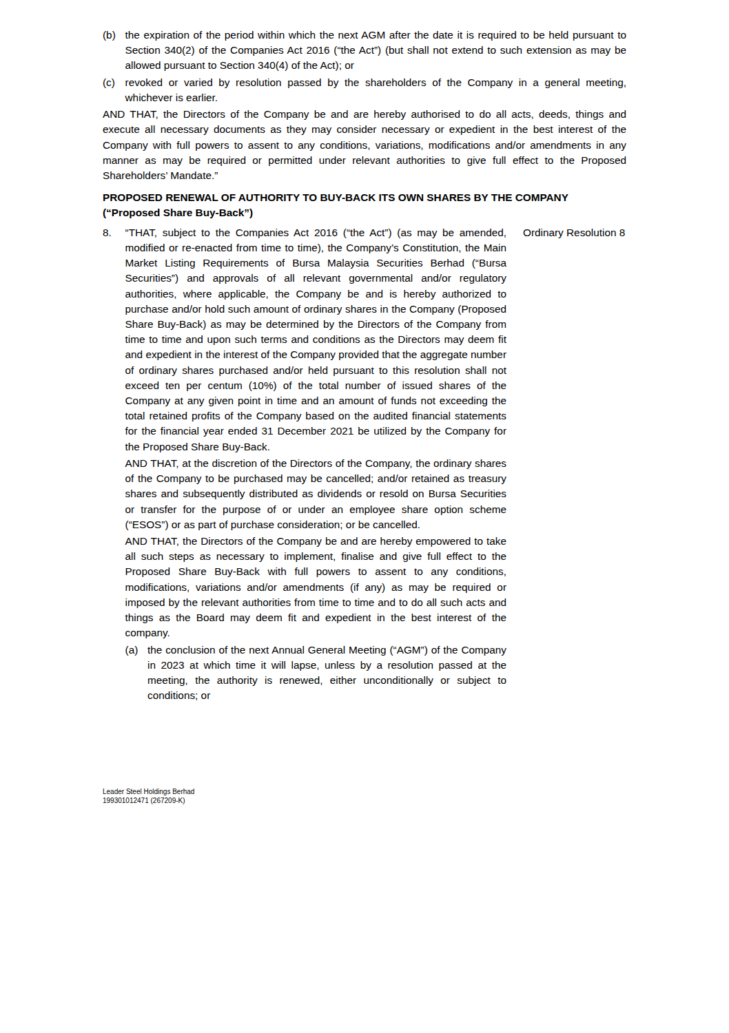(b) the expiration of the period within which the next AGM after the date it is required to be held pursuant to Section 340(2) of the Companies Act 2016 (“the Act”) (but shall not extend to such extension as may be allowed pursuant to Section 340(4) of the Act); or
(c) revoked or varied by resolution passed by the shareholders of the Company in a general meeting, whichever is earlier.
AND THAT, the Directors of the Company be and are hereby authorised to do all acts, deeds, things and execute all necessary documents as they may consider necessary or expedient in the best interest of the Company with full powers to assent to any conditions, variations, modifications and/or amendments in any manner as may be required or permitted under relevant authorities to give full effect to the Proposed Shareholders’ Mandate.”
PROPOSED RENEWAL OF AUTHORITY TO BUY-BACK ITS OWN SHARES BY THE COMPANY (“Proposed Share Buy-Back”)
8.
“THAT, subject to the Companies Act 2016 (“the Act”) (as may be amended, modified or re-enacted from time to time), the Company’s Constitution, the Main Market Listing Requirements of Bursa Malaysia Securities Berhad (“Bursa Securities”) and approvals of all relevant governmental and/or regulatory authorities, where applicable, the Company be and is hereby authorized to purchase and/or hold such amount of ordinary shares in the Company (Proposed Share Buy-Back) as may be determined by the Directors of the Company from time to time and upon such terms and conditions as the Directors may deem fit and expedient in the interest of the Company provided that the aggregate number of ordinary shares purchased and/or held pursuant to this resolution shall not exceed ten per centum (10%) of the total number of issued shares of the Company at any given point in time and an amount of funds not exceeding the total retained profits of the Company based on the audited financial statements for the financial year ended 31 December 2021 be utilized by the Company for the Proposed Share Buy-Back.
AND THAT, at the discretion of the Directors of the Company, the ordinary shares of the Company to be purchased may be cancelled; and/or retained as treasury shares and subsequently distributed as dividends or resold on Bursa Securities or transfer for the purpose of or under an employee share option scheme (“ESOS”) or as part of purchase consideration; or be cancelled.
AND THAT, the Directors of the Company be and are hereby empowered to take all such steps as necessary to implement, finalise and give full effect to the Proposed Share Buy-Back with full powers to assent to any conditions, modifications, variations and/or amendments (if any) as may be required or imposed by the relevant authorities from time to time and to do all such acts and things as the Board may deem fit and expedient in the best interest of the company.
(a) the conclusion of the next Annual General Meeting (“AGM”) of the Company in 2023 at which time it will lapse, unless by a resolution passed at the meeting, the authority is renewed, either unconditionally or subject to conditions; or
Ordinary Resolution 8
Leader Steel Holdings Berhad
199301012471 (267209-K)